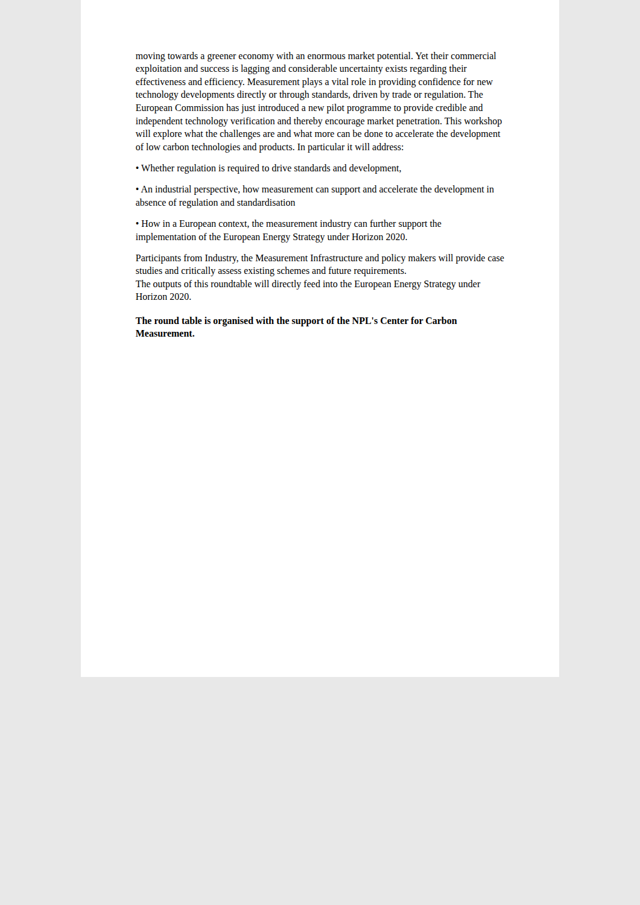moving towards a greener economy with an enormous market potential. Yet their commercial exploitation and success is lagging and considerable uncertainty exists regarding their effectiveness and efficiency. Measurement plays a vital role in providing confidence for new technology developments directly or through standards, driven by trade or regulation. The European Commission has just introduced a new pilot programme to provide credible and independent technology verification and thereby encourage market penetration. This workshop will explore what the challenges are and what more can be done to accelerate the development of low carbon technologies and products. In particular it will address:
• Whether regulation is required to drive standards and development,
• An industrial perspective, how measurement can support and accelerate the development in absence of regulation and standardisation
• How in a European context, the measurement industry can further support the implementation of the European Energy Strategy under Horizon 2020.
Participants from Industry, the Measurement Infrastructure and policy makers will provide case studies and critically assess existing schemes and future requirements.
The outputs of this roundtable will directly feed into the European Energy Strategy under Horizon 2020.
The round table is organised with the support of the NPL's Center for Carbon Measurement.